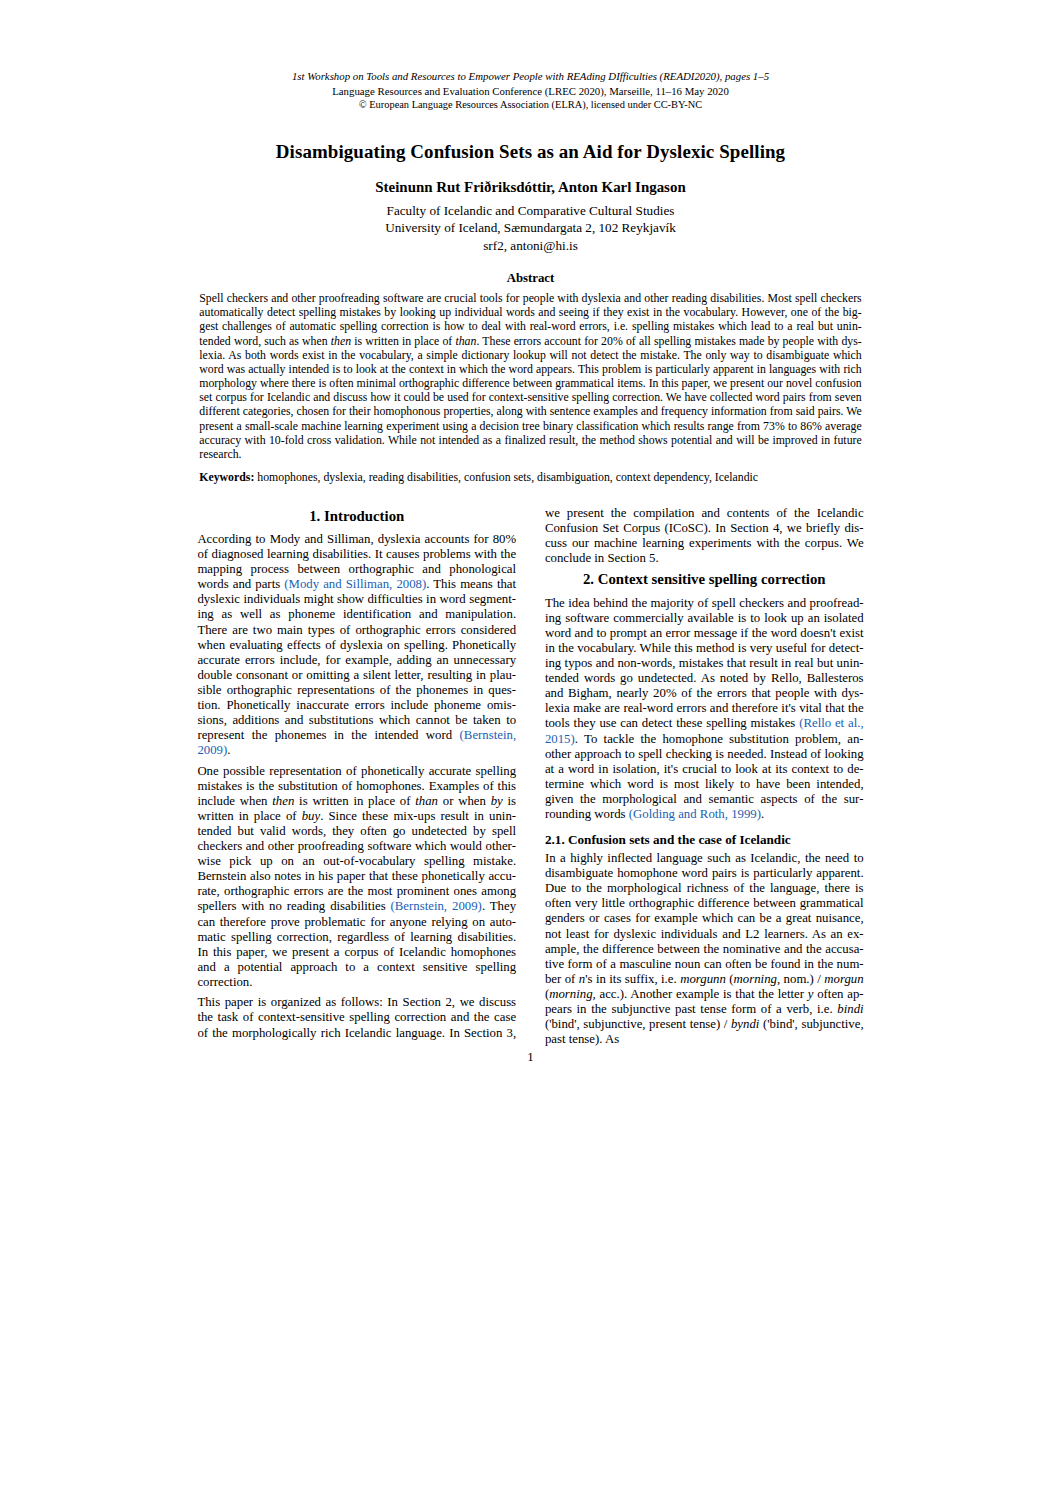1st Workshop on Tools and Resources to Empower People with REAding DIfficulties (READI2020), pages 1–5
Language Resources and Evaluation Conference (LREC 2020), Marseille, 11–16 May 2020
© European Language Resources Association (ELRA), licensed under CC-BY-NC
Disambiguating Confusion Sets as an Aid for Dyslexic Spelling
Steinunn Rut Friðriksdóttir, Anton Karl Ingason
Faculty of Icelandic and Comparative Cultural Studies
University of Iceland, Sæmundargata 2, 102 Reykjavík
srf2, antoni@hi.is
Abstract
Spell checkers and other proofreading software are crucial tools for people with dyslexia and other reading disabilities. Most spell checkers automatically detect spelling mistakes by looking up individual words and seeing if they exist in the vocabulary. However, one of the biggest challenges of automatic spelling correction is how to deal with real-word errors, i.e. spelling mistakes which lead to a real but unintended word, such as when then is written in place of than. These errors account for 20% of all spelling mistakes made by people with dyslexia. As both words exist in the vocabulary, a simple dictionary lookup will not detect the mistake. The only way to disambiguate which word was actually intended is to look at the context in which the word appears. This problem is particularly apparent in languages with rich morphology where there is often minimal orthographic difference between grammatical items. In this paper, we present our novel confusion set corpus for Icelandic and discuss how it could be used for context-sensitive spelling correction. We have collected word pairs from seven different categories, chosen for their homophonous properties, along with sentence examples and frequency information from said pairs. We present a small-scale machine learning experiment using a decision tree binary classification which results range from 73% to 86% average accuracy with 10-fold cross validation. While not intended as a finalized result, the method shows potential and will be improved in future research.
Keywords: homophones, dyslexia, reading disabilities, confusion sets, disambiguation, context dependency, Icelandic
1. Introduction
According to Mody and Silliman, dyslexia accounts for 80% of diagnosed learning disabilities. It causes problems with the mapping process between orthographic and phonological words and parts (Mody and Silliman, 2008). This means that dyslexic individuals might show difficulties in word segmenting as well as phoneme identification and manipulation. There are two main types of orthographic errors considered when evaluating effects of dyslexia on spelling. Phonetically accurate errors include, for example, adding an unnecessary double consonant or omitting a silent letter, resulting in plausible orthographic representations of the phonemes in question. Phonetically inaccurate errors include phoneme omissions, additions and substitutions which cannot be taken to represent the phonemes in the intended word (Bernstein, 2009).
One possible representation of phonetically accurate spelling mistakes is the substitution of homophones. Examples of this include when then is written in place of than or when by is written in place of buy. Since these mix-ups result in unintended but valid words, they often go undetected by spell checkers and other proofreading software which would otherwise pick up on an out-of-vocabulary spelling mistake. Bernstein also notes in his paper that these phonetically accurate, orthographic errors are the most prominent ones among spellers with no reading disabilities (Bernstein, 2009). They can therefore prove problematic for anyone relying on automatic spelling correction, regardless of learning disabilities. In this paper, we present a corpus of Icelandic homophones and a potential approach to a context sensitive spelling correction.
This paper is organized as follows: In Section 2, we discuss the task of context-sensitive spelling correction and the case of the morphologically rich Icelandic language. In Section 3, we present the compilation and contents of the Icelandic Confusion Set Corpus (ICoSC). In Section 4, we briefly discuss our machine learning experiments with the corpus. We conclude in Section 5.
2. Context sensitive spelling correction
The idea behind the majority of spell checkers and proofreading software commercially available is to look up an isolated word and to prompt an error message if the word doesn't exist in the vocabulary. While this method is very useful for detecting typos and non-words, mistakes that result in real but unintended words go undetected. As noted by Rello, Ballesteros and Bigham, nearly 20% of the errors that people with dyslexia make are real-word errors and therefore it's vital that the tools they use can detect these spelling mistakes (Rello et al., 2015). To tackle the homophone substitution problem, another approach to spell checking is needed. Instead of looking at a word in isolation, it's crucial to look at its context to determine which word is most likely to have been intended, given the morphological and semantic aspects of the surrounding words (Golding and Roth, 1999).
2.1. Confusion sets and the case of Icelandic
In a highly inflected language such as Icelandic, the need to disambiguate homophone word pairs is particularly apparent. Due to the morphological richness of the language, there is often very little orthographic difference between grammatical genders or cases for example which can be a great nuisance, not least for dyslexic individuals and L2 learners. As an example, the difference between the nominative and the accusative form of a masculine noun can often be found in the number of n's in its suffix, i.e. morgunn (morning, nom.) / morgun (morning, acc.). Another example is that the letter y often appears in the subjunctive past tense form of a verb, i.e. bindi ('bind', subjunctive, present tense) / byndi ('bind', subjunctive, past tense). As
1